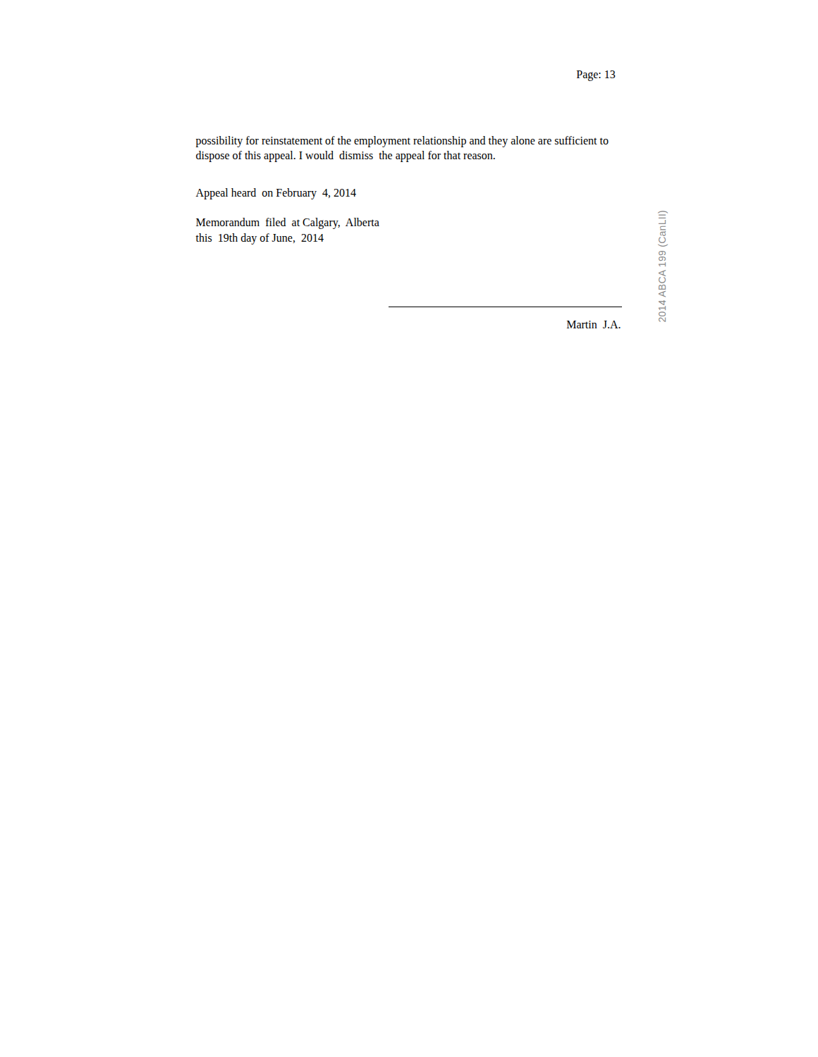Page: 13
2014 ABCA 199 (CanLII)
possibility for reinstatement of the employment relationship and they alone are sufficient to dispose of this appeal. I would dismiss the appeal for that reason.
Appeal heard on February 4, 2014
Memorandum filed at Calgary, Alberta
this 19th day of June, 2014
Martin J.A.